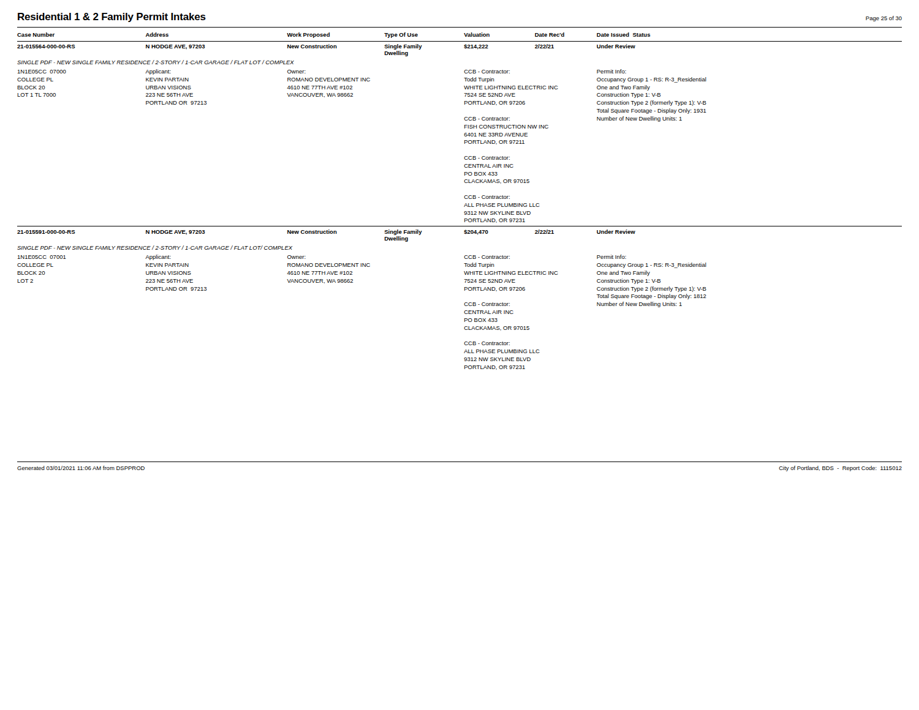Residential 1 & 2 Family Permit Intakes
Page 25 of 30
| Case Number | Address | Work Proposed | Type Of Use | Valuation | Date Rec'd | Date Issued Status |
| --- | --- | --- | --- | --- | --- | --- |
| 21-015564-000-00-RS | N HODGE AVE, 97203 | New Construction | Single Family Dwelling | $214,222 | 2/22/21 | Under Review |
| SINGLE PDF - NEW SINGLE FAMILY RESIDENCE / 2-STORY / 1-CAR GARAGE / FLAT LOT / COMPLEX |
| 1N1E05CC 07000 COLLEGE PL BLOCK 20 LOT 1 TL 7000 | Applicant: KEVIN PARTAIN URBAN VISIONS 223 NE 56TH AVE PORTLAND OR 97213 | Owner: ROMANO DEVELOPMENT INC 4610 NE 77TH AVE #102 VANCOUVER, WA 98662 | CCB - Contractor: Todd Turpin WHITE LIGHTNING ELECTRIC INC 7524 SE 52ND AVE PORTLAND, OR 97206 CCB - Contractor: FISH CONSTRUCTION NW INC 6401 NE 33RD AVENUE PORTLAND, OR 97211 CCB - Contractor: CENTRAL AIR INC PO BOX 433 CLACKAMAS, OR 97015 CCB - Contractor: ALL PHASE PLUMBING LLC 9312 NW SKYLINE BLVD PORTLAND, OR 97231 | Permit Info: Occupancy Group 1 - RS: R-3_Residential One and Two Family Construction Type 1: V-B Construction Type 2 (formerly Type 1): V-B Total Square Footage - Display Only: 1931 Number of New Dwelling Units: 1 |
| 21-015591-000-00-RS | N HODGE AVE, 97203 | New Construction | Single Family Dwelling | $204,470 | 2/22/21 | Under Review |
| SINGLE PDF - NEW SINGLE FAMILY RESIDENCE / 2-STORY / 1-CAR GARAGE / FLAT LOT/ COMPLEX |
| 1N1E05CC 07001 COLLEGE PL BLOCK 20 LOT 2 | Applicant: KEVIN PARTAIN URBAN VISIONS 223 NE 56TH AVE PORTLAND OR 97213 | Owner: ROMANO DEVELOPMENT INC 4610 NE 77TH AVE #102 VANCOUVER, WA 98662 | CCB - Contractor: Todd Turpin WHITE LIGHTNING ELECTRIC INC 7524 SE 52ND AVE PORTLAND, OR 97206 CCB - Contractor: CENTRAL AIR INC PO BOX 433 CLACKAMAS, OR 97015 CCB - Contractor: ALL PHASE PLUMBING LLC 9312 NW SKYLINE BLVD PORTLAND, OR 97231 | Permit Info: Occupancy Group 1 - RS: R-3_Residential One and Two Family Construction Type 1: V-B Construction Type 2 (formerly Type 1): V-B Total Square Footage - Display Only: 1812 Number of New Dwelling Units: 1 |
Generated 03/01/2021 11:06 AM from DSPPROD
City of Portland, BDS - Report Code: 1115012